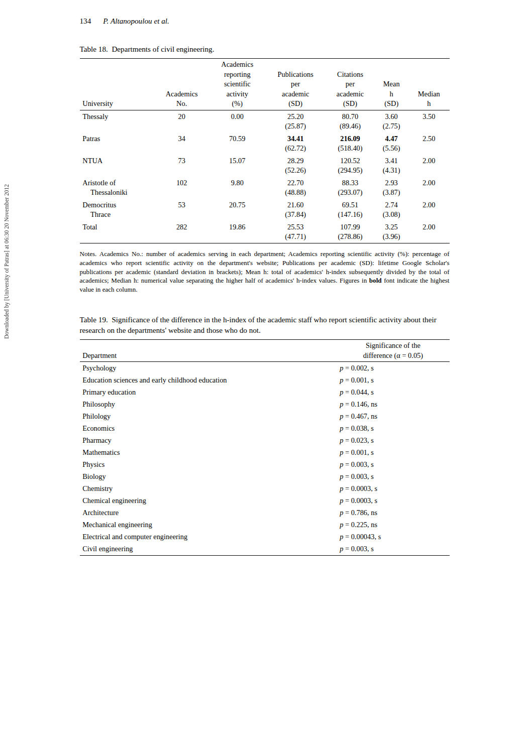Downloaded by [University of Patras] at 06:30 20 November 2012
134 P. Altanopoulou et al.
Table 18. Departments of civil engineering.
| University | Academics No. | Academics reporting scientific activity (%) | Publications per academic (SD) | Citations per academic (SD) | Mean h (SD) | Median h |
| --- | --- | --- | --- | --- | --- | --- |
| Thessaly | 20 | 0.00 | 25.20 (25.87) | 80.70 (89.46) | 3.60 (2.75) | 3.50 |
| Patras | 34 | 70.59 | 34.41 (62.72) | 216.09 (518.40) | 4.47 (5.56) | 2.50 |
| NTUA | 73 | 15.07 | 28.29 (52.26) | 120.52 (294.95) | 3.41 (4.31) | 2.00 |
| Aristotle of Thessaloniki | 102 | 9.80 | 22.70 (48.88) | 88.33 (293.07) | 2.93 (3.87) | 2.00 |
| Democritus Thrace | 53 | 20.75 | 21.60 (37.84) | 69.51 (147.16) | 2.74 (3.08) | 2.00 |
| Total | 282 | 19.86 | 25.53 (47.71) | 107.99 (278.86) | 3.25 (3.96) | 2.00 |
Notes. Academics No.: number of academics serving in each department; Academics reporting scientific activity (%): percentage of academics who report scientific activity on the department's website; Publications per academic (SD): lifetime Google Scholar's publications per academic (standard deviation in brackets); Mean h: total of academics' h-index subsequently divided by the total of academics; Median h: numerical value separating the higher half of academics' h-index values. Figures in bold font indicate the highest value in each column.
Table 19. Significance of the difference in the h-index of the academic staff who report scientific activity about their research on the departments' website and those who do not.
| Department | Significance of the difference ( α = 0.05) |
| --- | --- |
| Psychology | p = 0.002, s |
| Education sciences and early childhood education | p = 0.001, s |
| Primary education | p = 0.044, s |
| Philosophy | p = 0.146, ns |
| Philology | p = 0.467, ns |
| Economics | p = 0.038, s |
| Pharmacy | p = 0.023, s |
| Mathematics | p = 0.001, s |
| Physics | p = 0.003, s |
| Biology | p = 0.003, s |
| Chemistry | p = 0.0003, s |
| Chemical engineering | p = 0.0003, s |
| Architecture | p = 0.786, ns |
| Mechanical engineering | p = 0.225, ns |
| Electrical and computer engineering | p = 0.00043, s |
| Civil engineering | p = 0.003, s |